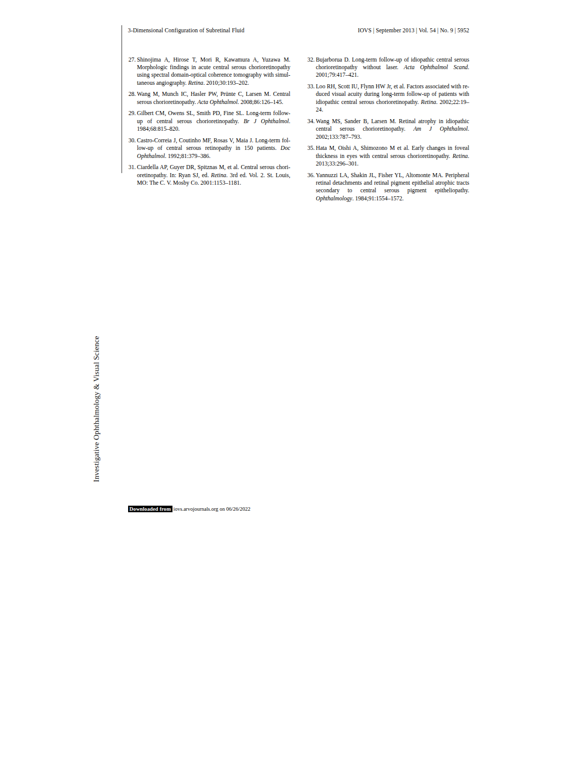3-Dimensional Configuration of Subretinal Fluid
IOVS | September 2013 | Vol. 54 | No. 9 | 5952
Investigative Ophthalmology & Visual Science
27. Shinojima A, Hirose T, Mori R, Kawamura A, Yuzawa M. Morphologic findings in acute central serous chorioretinopathy using spectral domain-optical coherence tomography with simultaneous angiography. Retina. 2010;30:193–202.
28. Wang M, Munch IC, Hasler PW, Prünte C, Larsen M. Central serous chorioretinopathy. Acta Ophthalmol. 2008;86:126–145.
29. Gilbert CM, Owens SL, Smith PD, Fine SL. Long-term follow-up of central serous chorioretinopathy. Br J Ophthalmol. 1984;68:815–820.
30. Castro-Correia J, Coutinho MF, Rosas V, Maia J. Long-term follow-up of central serous retinopathy in 150 patients. Doc Ophthalmol. 1992;81:379–386.
31. Ciardella AP, Guyer DR, Spitznas M, et al. Central serous chorioretinopathy. In: Ryan SJ, ed. Retina. 3rd ed. Vol. 2. St. Louis, MO: The C. V. Mosby Co. 2001:1153–1181.
32. Bujarborua D. Long-term follow-up of idiopathic central serous chorioretinopathy without laser. Acta Ophthalmol Scand. 2001;79:417–421.
33. Loo RH, Scott IU, Flynn HW Jr, et al. Factors associated with reduced visual acuity during long-term follow-up of patients with idiopathic central serous chorioretinopathy. Retina. 2002;22:19–24.
34. Wang MS, Sander B, Larsen M. Retinal atrophy in idiopathic central serous chorioretinopathy. Am J Ophthalmol. 2002;133:787–793.
35. Hata M, Oishi A, Shimozono M et al. Early changes in foveal thickness in eyes with central serous chorioretinopathy. Retina. 2013;33:296–301.
36. Yannuzzi LA, Shakin JL, Fisher YL, Altomonte MA. Peripheral retinal detachments and retinal pigment epithelial atrophic tracts secondary to central serous pigment epitheliopathy. Ophthalmology. 1984;91:1554–1572.
Downloaded from iovs.arvojournals.org on 06/26/2022